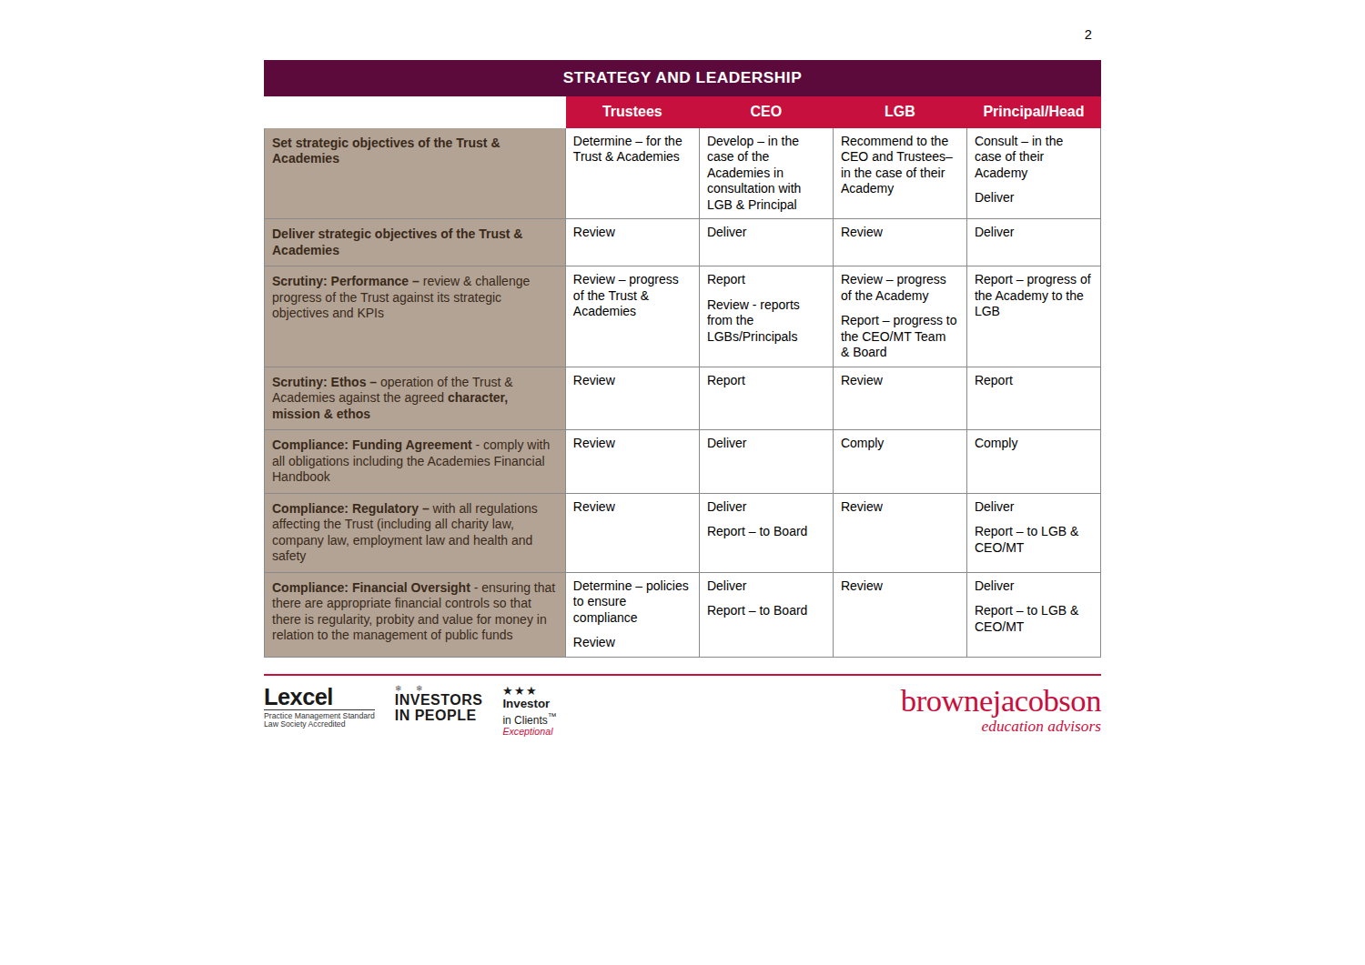2
| STRATEGY AND LEADERSHIP |
| --- |
| | Trustees | CEO | LGB | Principal/Head |
| Set strategic objectives of the Trust & Academies | Determine – for the Trust & Academies | Develop – in the case of the Academies in consultation with LGB & Principal | Recommend to the CEO and Trustees– in the case of their Academy | Consult – in the case of their Academy Deliver |
| Deliver strategic objectives of the Trust & Academies | Review | Deliver | Review | Deliver |
| Scrutiny: Performance – review & challenge progress of the Trust against its strategic objectives and KPIs | Review – progress of the Trust & Academies | Report Review - reports from the LGBs/Principals | Review – progress of the Academy Report – progress to the CEO/MT Team & Board | Report – progress of the Academy to the LGB |
| Scrutiny: Ethos – operation of the Trust & Academies against the agreed character, mission & ethos | Review | Report | Review | Report |
| Compliance: Funding Agreement - comply with all obligations including the Academies Financial Handbook | Review | Deliver | Comply | Comply |
| Compliance: Regulatory – with all regulations affecting the Trust (including all charity law, company law, employment law and health and safety | Review | Deliver Report – to Board | Review | Deliver Report – to LGB & CEO/MT |
| Compliance: Financial Oversight - ensuring that there are appropriate financial controls so that there is regularity, probity and value for money in relation to the management of public funds | Determine – policies to ensure compliance Review | Deliver Report – to Board | Review | Deliver Report – to LGB & CEO/MT |
Lexcel
Practice Management Standard
Law Society Accredited
❄ ❄
INVESTORS
IN PEOPLE
★★★
Investor
in Clients™
Exceptional
brownejacobson
education advisors